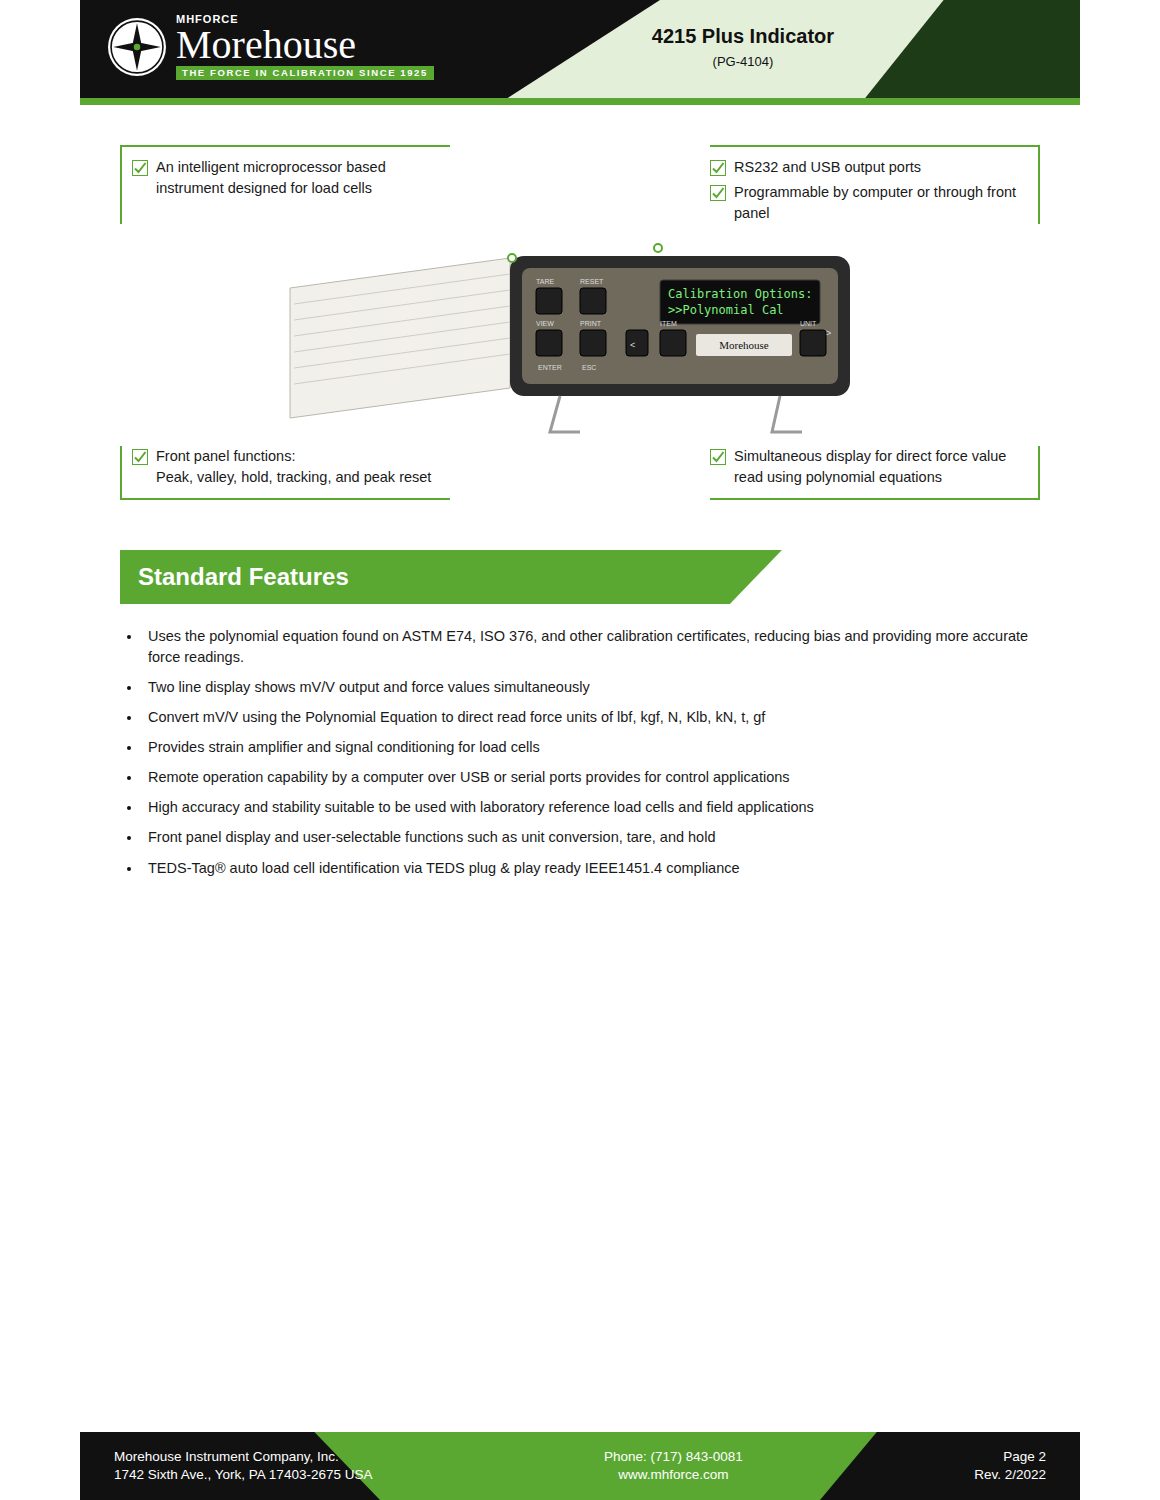N
MHFORCE Morehouse THE FORCE IN CALIBRATION SINCE 1925
4215 Plus Indicator
(PG-4104)
An intelligent microprocessor based instrument designed for load cells
RS232 and USB output ports
Programmable by computer or through front panel
Calibration Options: >>Polynomial Cal TARE RESET VIEW PRINT ITEM UNIT ENTER ESC < > Morehouse
Front panel functions:
Peak, valley, hold, tracking, and peak reset
Simultaneous display for direct force value read using polynomial equations
Standard Features
Uses the polynomial equation found on ASTM E74, ISO 376, and other calibration certificates, reducing bias and providing more accurate force readings.
Two line display shows mV/V output and force values simultaneously
Convert mV/V using the Polynomial Equation to direct read force units of lbf, kgf, N, Klb, kN, t, gf
Provides strain amplifier and signal conditioning for load cells
Remote operation capability by a computer over USB or serial ports provides for control applications
High accuracy and stability suitable to be used with laboratory reference load cells and field applications
Front panel display and user-selectable functions such as unit conversion, tare, and hold
TEDS-Tag® auto load cell identification via TEDS plug & play ready IEEE1451.4 compliance
Morehouse Instrument Company, Inc.
1742 Sixth Ave., York, PA 17403-2675 USA
Phone: (717) 843-0081
www.mhforce.com
Page 2
Rev. 2/2022